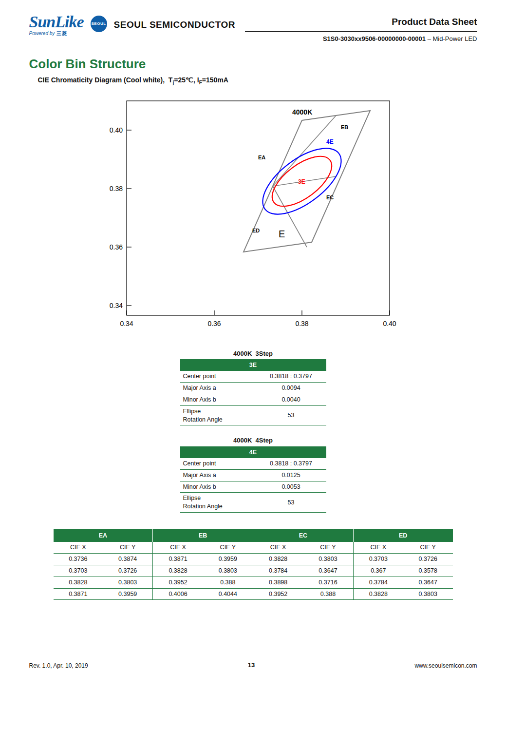SunLike
Powered by 三菱
SEOUL
SEOUL SEMICONDUCTOR
Product Data Sheet
S1S0-3030xx9506-00000000-00001 – Mid-Power LED
Color Bin Structure
CIE Chromaticity Diagram (Cool white), Tj=25℃, IF=150mA
0.40 0.38 0.36 0.34 0.34 0.36 0.38 0.40 4000K EB 4E EA 3E EC ED E
4000K 3Step
| 3E |
| --- |
| Center point | 0.3818 : 0.3797 |
| Major Axis a | 0.0094 |
| Minor Axis b | 0.0040 |
| Ellipse Rotation Angle | 53 |
4000K 4Step
| 4E |
| --- |
| Center point | 0.3818 : 0.3797 |
| Major Axis a | 0.0125 |
| Minor Axis b | 0.0053 |
| Ellipse Rotation Angle | 53 |
| EA | EB | EC | ED |
| --- | --- | --- | --- |
| CIE X | CIE Y | CIE X | CIE Y | CIE X | CIE Y | CIE X | CIE Y |
| 0.3736 | 0.3874 | 0.3871 | 0.3959 | 0.3828 | 0.3803 | 0.3703 | 0.3726 |
| 0.3703 | 0.3726 | 0.3828 | 0.3803 | 0.3784 | 0.3647 | 0.367 | 0.3578 |
| 0.3828 | 0.3803 | 0.3952 | 0.388 | 0.3898 | 0.3716 | 0.3784 | 0.3647 |
| 0.3871 | 0.3959 | 0.4006 | 0.4044 | 0.3952 | 0.388 | 0.3828 | 0.3803 |
Rev. 1.0, Apr. 10, 2019
13
www.seoulsemicon.com